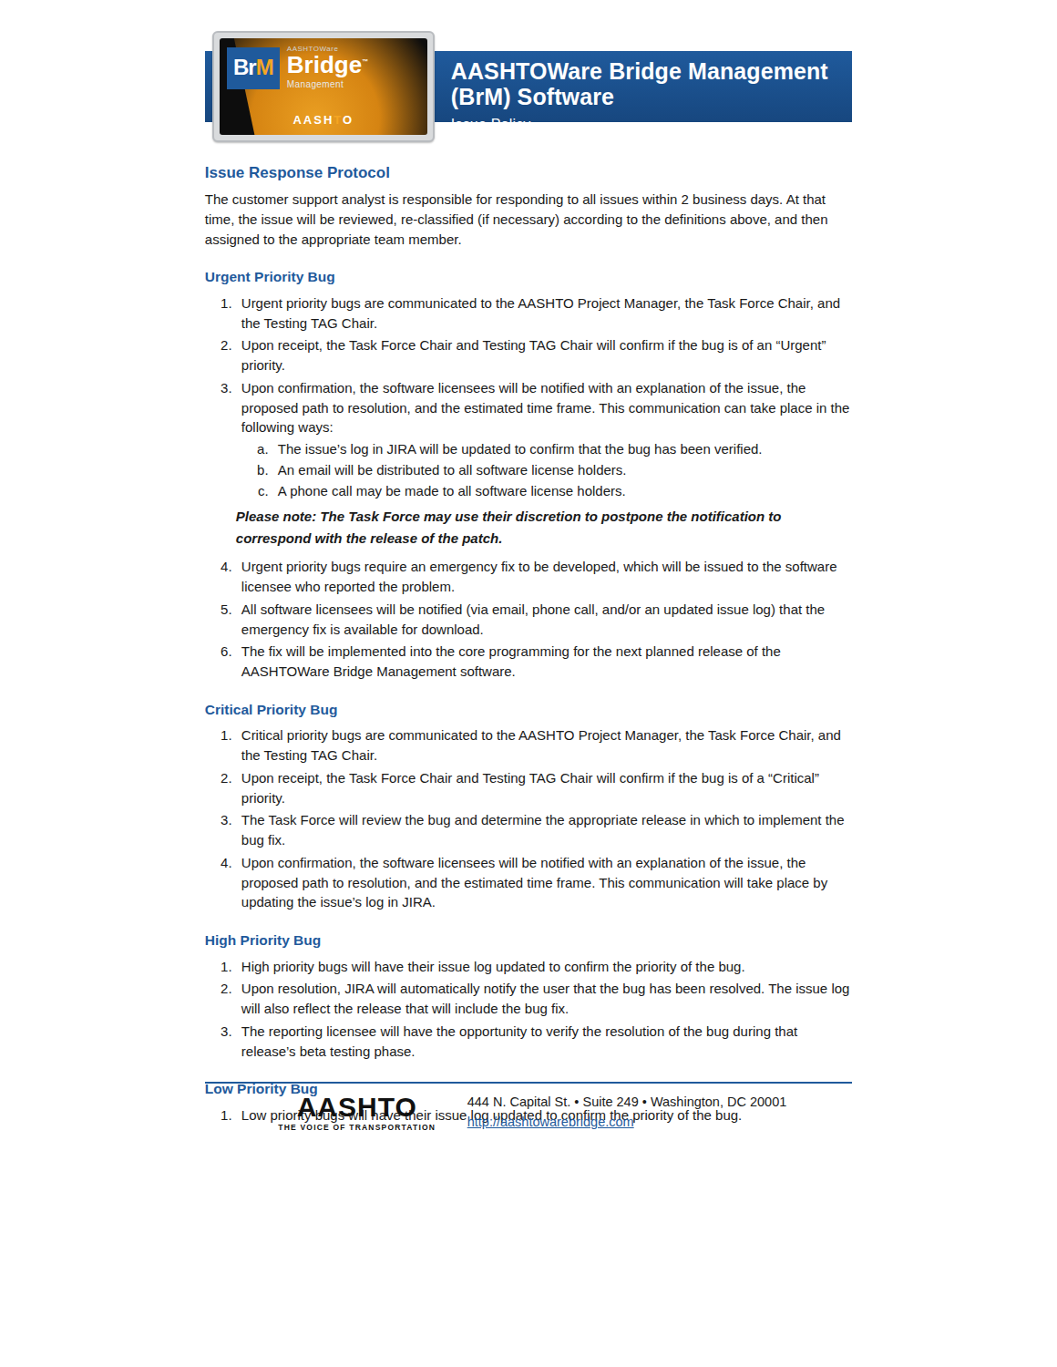AASHTOWare Bridge Management (BrM) Software
Issue Policy
BrM
AASHTOWare
Bridge™
Management
AASHTO
Issue Response Protocol
The customer support analyst is responsible for responding to all issues within 2 business days. At that time, the issue will be reviewed, re-classified (if necessary) according to the definitions above, and then assigned to the appropriate team member.
Urgent Priority Bug
Urgent priority bugs are communicated to the AASHTO Project Manager, the Task Force Chair, and the Testing TAG Chair.
Upon receipt, the Task Force Chair and Testing TAG Chair will confirm if the bug is of an “Urgent” priority.
Upon confirmation, the software licensees will be notified with an explanation of the issue, the proposed path to resolution, and the estimated time frame. This communication can take place in the following ways:
The issue’s log in JIRA will be updated to confirm that the bug has been verified.
An email will be distributed to all software license holders.
A phone call may be made to all software license holders.
Please note: The Task Force may use their discretion to postpone the notification to correspond with the release of the patch.
Urgent priority bugs require an emergency fix to be developed, which will be issued to the software licensee who reported the problem.
All software licensees will be notified (via email, phone call, and/or an updated issue log) that the emergency fix is available for download.
The fix will be implemented into the core programming for the next planned release of the AASHTOWare Bridge Management software.
Critical Priority Bug
Critical priority bugs are communicated to the AASHTO Project Manager, the Task Force Chair, and the Testing TAG Chair.
Upon receipt, the Task Force Chair and Testing TAG Chair will confirm if the bug is of a “Critical” priority.
The Task Force will review the bug and determine the appropriate release in which to implement the bug fix.
Upon confirmation, the software licensees will be notified with an explanation of the issue, the proposed path to resolution, and the estimated time frame. This communication will take place by updating the issue’s log in JIRA.
High Priority Bug
High priority bugs will have their issue log updated to confirm the priority of the bug.
Upon resolution, JIRA will automatically notify the user that the bug has been resolved. The issue log will also reflect the release that will include the bug fix.
The reporting licensee will have the opportunity to verify the resolution of the bug during that release’s beta testing phase.
Low Priority Bug
Low priority bugs will have their issue log updated to confirm the priority of the bug.
AASHTO
THE VOICE OF TRANSPORTATION
444 N. Capital St. • Suite 249 • Washington, DC 20001
http://aashtowarebridge.com